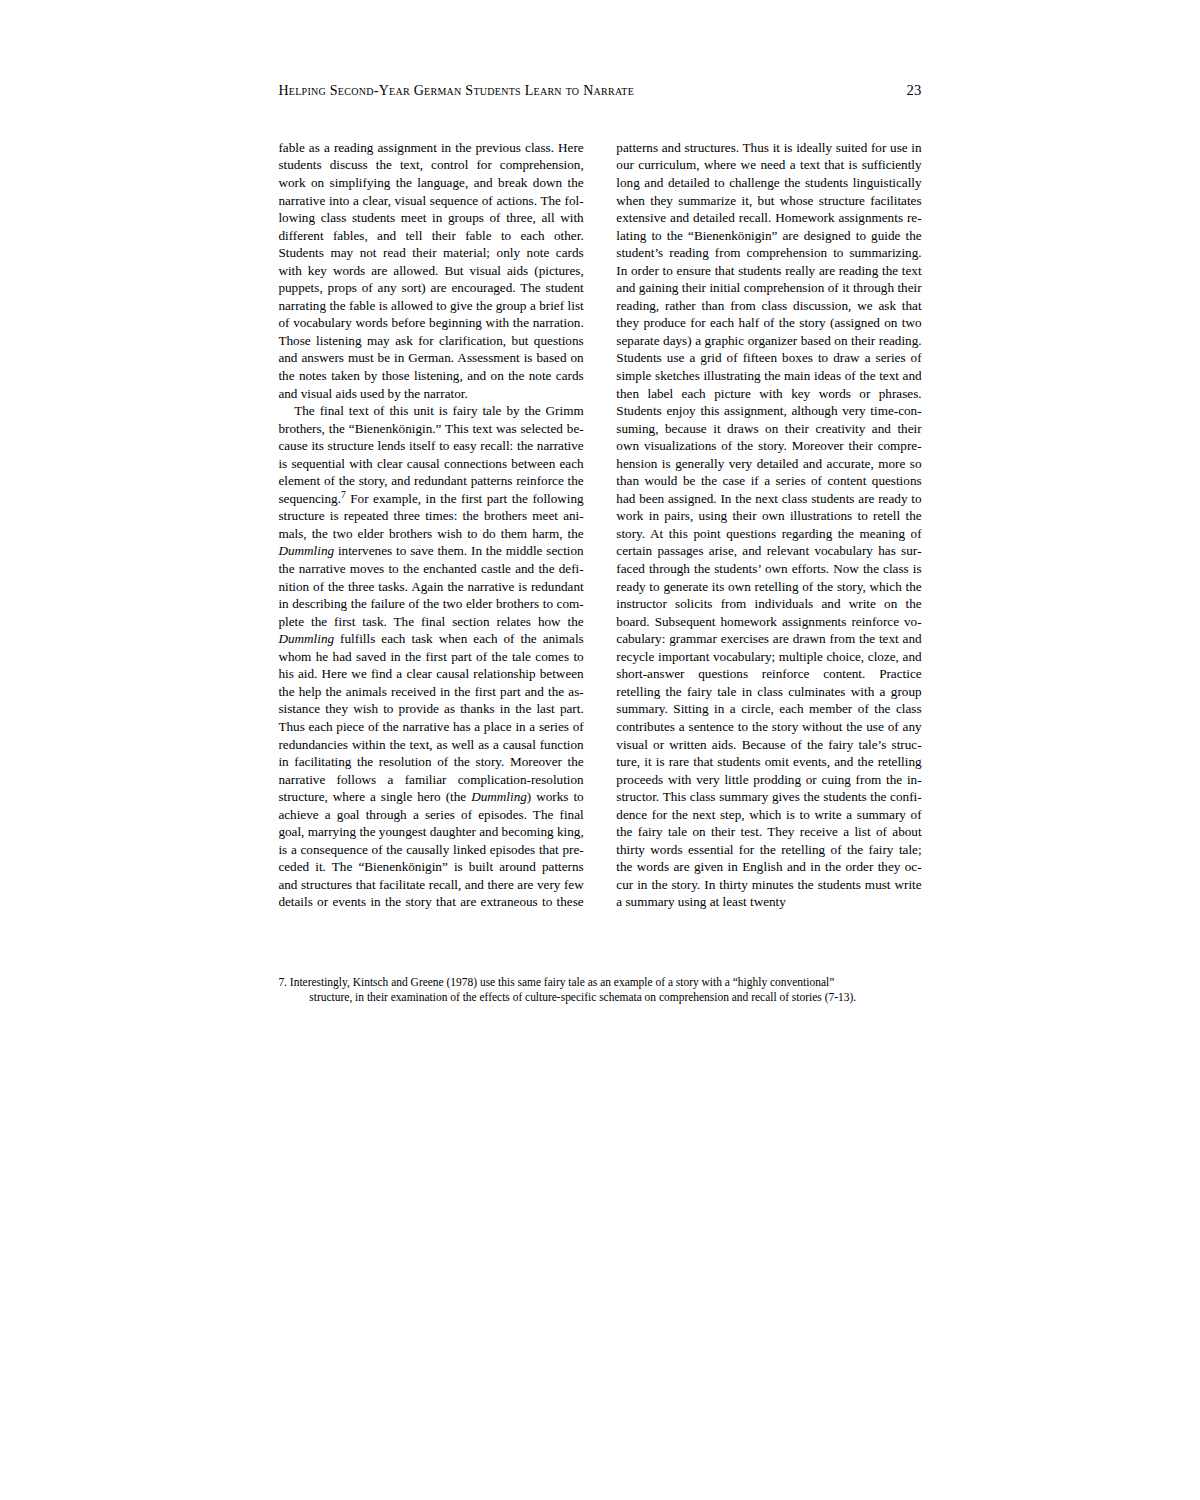Helping Second-Year German Students Learn to Narrate 23
fable as a reading assignment in the previous class. Here students discuss the text, control for comprehension, work on simplifying the language, and break down the narrative into a clear, visual sequence of actions. The following class students meet in groups of three, all with different fables, and tell their fable to each other. Students may not read their material; only note cards with key words are allowed. But visual aids (pictures, puppets, props of any sort) are encouraged. The student narrating the fable is allowed to give the group a brief list of vocabulary words before beginning with the narration. Those listening may ask for clarification, but questions and answers must be in German. Assessment is based on the notes taken by those listening, and on the note cards and visual aids used by the narrator.
The final text of this unit is fairy tale by the Grimm brothers, the “Bienenkönigin.” This text was selected because its structure lends itself to easy recall: the narrative is sequential with clear causal connections between each element of the story, and redundant patterns reinforce the sequencing.7 For example, in the first part the following structure is repeated three times: the brothers meet animals, the two elder brothers wish to do them harm, the Dummling intervenes to save them. In the middle section the narrative moves to the enchanted castle and the definition of the three tasks. Again the narrative is redundant in describing the failure of the two elder brothers to complete the first task. The final section relates how the Dummling fulfills each task when each of the animals whom he had saved in the first part of the tale comes to his aid. Here we find a clear causal relationship between the help the animals received in the first part and the assistance they wish to provide as thanks in the last part. Thus each piece of the narrative has a place in a series of redundancies within the text, as well as a causal function in facilitating the resolution of the story. Moreover the narrative follows a familiar complication-resolution structure, where a single hero (the Dummling) works to achieve a goal through a series of episodes. The final goal, marrying the youngest daughter and becoming king, is a consequence of the causally linked episodes that preceded it. The “Bienenkönigin” is built around patterns and structures that facilitate recall, and there are very few details or events in the story that are extraneous to these patterns and structures. Thus it is ideally suited for use in our curriculum, where we need a text that is sufficiently long and detailed to challenge the students linguistically when they summarize it, but whose structure facilitates extensive and detailed recall. Homework assignments relating to the “Bienenkönigin” are designed to guide the student’s reading from comprehension to summarizing. In order to ensure that students really are reading the text and gaining their initial comprehension of it through their reading, rather than from class discussion, we ask that they produce for each half of the story (assigned on two separate days) a graphic organizer based on their reading. Students use a grid of fifteen boxes to draw a series of simple sketches illustrating the main ideas of the text and then label each picture with key words or phrases. Students enjoy this assignment, although very time-consuming, because it draws on their creativity and their own visualizations of the story. Moreover their comprehension is generally very detailed and accurate, more so than would be the case if a series of content questions had been assigned. In the next class students are ready to work in pairs, using their own illustrations to retell the story. At this point questions regarding the meaning of certain passages arise, and relevant vocabulary has surfaced through the students’ own efforts. Now the class is ready to generate its own retelling of the story, which the instructor solicits from individuals and write on the board. Subsequent homework assignments reinforce vocabulary: grammar exercises are drawn from the text and recycle important vocabulary; multiple choice, cloze, and short-answer questions reinforce content. Practice retelling the fairy tale in class culminates with a group summary. Sitting in a circle, each member of the class contributes a sentence to the story without the use of any visual or written aids. Because of the fairy tale’s structure, it is rare that students omit events, and the retelling proceeds with very little prodding or cuing from the instructor. This class summary gives the students the confidence for the next step, which is to write a summary of the fairy tale on their test. They receive a list of about thirty words essential for the retelling of the fairy tale; the words are given in English and in the order they occur in the story. In thirty minutes the students must write a summary using at least twenty
7. Interestingly, Kintsch and Greene (1978) use this same fairy tale as an example of a story with a “highly conventional”structure, in their examination of the effects of culture-specific schemata on comprehension and recall of stories (7-13).